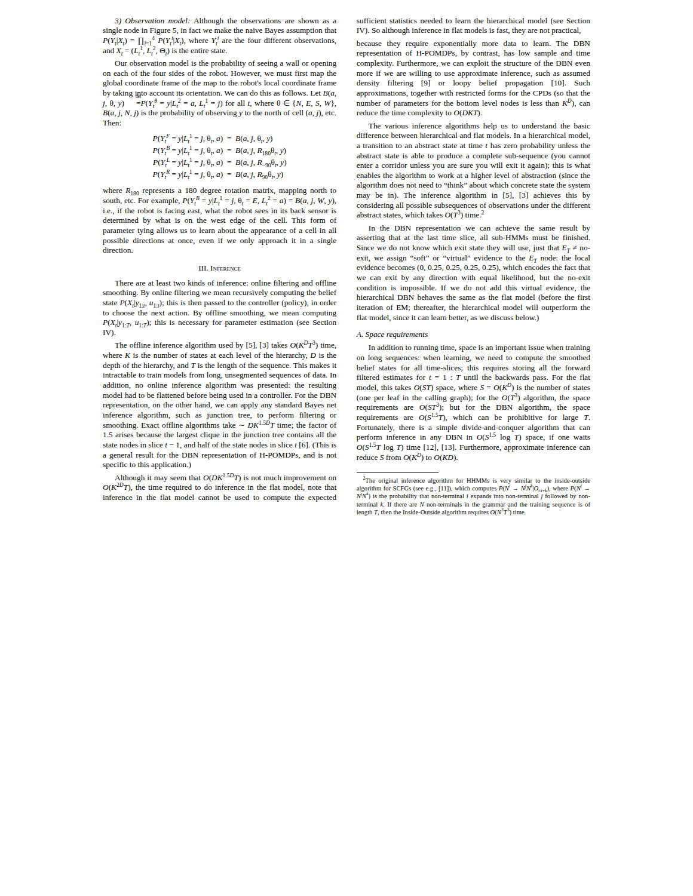3) Observation model: Although the observations are shown as a single node in Figure 5, in fact we make the naive Bayes assumption that P(Yt|Xt) = ∏i=14 P(Yti|Xt), where Yti are the four different observations, and Xt = (Lt1, Lt2, Θt) is the entire state.
Our observation model is the probability of seeing a wall or opening on each of the four sides of the robot. However, we must first map the global coordinate frame of the map to the robot's local coordinate frame by taking into account its orientation. We can do this as follows. Let B(a, j, θ, y)def=P(Ytθ = y|Lt2 = a, Lt1 = j) for all t, where θ ∈ {N, E, S, W}, B(a, j, N, j) is the probability of observing y to the north of cell (a, j), etc. Then:
| P ( Y t F = y / L t 1 = j , θ t , a ) | = | B ( a , j , θ t , y ) |
| P ( Y t B = y / L t 1 = j , θ t , a ) | = | B ( a , j , R 180 θ t , y ) |
| P ( Y t L = y / L t 1 = j , θ t , a ) | = | B ( a , j , R −90 θ t , y ) |
| P ( Y t R = y / L t 1 = j , θ t , a ) | = | B ( a , j , R 90 θ t , y ) |
where R180 represents a 180 degree rotation matrix, mapping north to south, etc. For example, P(YtB = y|Lt1 = j, θt = E, Lt2 = a) = B(a, j, W, y), i.e., if the robot is facing east, what the robot sees in its back sensor is determined by what is on the west edge of the cell. This form of parameter tying allows us to learn about the appearance of a cell in all possible directions at once, even if we only approach it in a single direction.
III. Inference
There are at least two kinds of inference: online filtering and offline smoothing. By online filtering we mean recursively computing the belief state P(Xt|y1:t, u1:t); this is then passed to the controller (policy), in order to choose the next action. By offline smoothing, we mean computing P(Xt|y1:T, u1:T); this is necessary for parameter estimation (see Section IV).
The offline inference algorithm used by [5], [3] takes O(KDT3) time, where K is the number of states at each level of the hierarchy, D is the depth of the hierarchy, and T is the length of the sequence. This makes it intractable to train models from long, unsegmented sequences of data. In addition, no online inference algorithm was presented: the resulting model had to be flattened before being used in a controller. For the DBN representation, on the other hand, we can apply any standard Bayes net inference algorithm, such as junction tree, to perform filtering or smoothing. Exact offline algorithms take ∼ DK1.5DT time; the factor of 1.5 arises because the largest clique in the junction tree contains all the state nodes in slice t − 1, and half of the state nodes in slice t [6]. (This is a general result for the DBN representation of H-POMDPs, and is not specific to this application.)
Although it may seem that O(DK1.5DT) is not much improvement on O(K2DT), the time required to do inference in the flat model, note that inference in the flat model cannot be used to compute the expected sufficient statistics needed to learn the hierarchical model (see Section IV). So although inference in flat models is fast, they are not practical,
because they require exponentially more data to learn. The DBN representation of H-POMDPs, by contrast, has low sample and time complexity. Furthermore, we can exploit the structure of the DBN even more if we are willing to use approximate inference, such as assumed density filtering [9] or loopy belief propagation [10]. Such approximations, together with restricted forms for the CPDs (so that the number of parameters for the bottom level nodes is less than KD), can reduce the time complexity to O(DKT).
The various inference algorithms help us to understand the basic difference between hierarchical and flat models. In a hierarchical model, a transition to an abstract state at time t has zero probability unless the abstract state is able to produce a complete sub-sequence (you cannot enter a corridor unless you are sure you will exit it again); this is what enables the algorithm to work at a higher level of abstraction (since the algorithm does not need to “think” about which concrete state the system may be in). The inference algorithm in [5], [3] achieves this by considering all possible subsequences of observations under the different abstract states, which takes O(T3) time.2
In the DBN representation we can achieve the same result by asserting that at the last time slice, all sub-HMMs must be finished. Since we do not know which exit state they will use, just that ET ≠ no-exit, we assign “soft” or “virtual” evidence to the ET node: the local evidence becomes (0, 0.25, 0.25, 0.25, 0.25), which encodes the fact that we can exit by any direction with equal likelihood, but the no-exit condition is impossible. If we do not add this virtual evidence, the hierarchical DBN behaves the same as the flat model (before the first iteration of EM; thereafter, the hierarchical model will outperform the flat model, since it can learn better, as we discuss below.)
A. Space requirements
In addition to running time, space is an important issue when training on long sequences: when learning, we need to compute the smoothed belief states for all time-slices; this requires storing all the forward filtered estimates for t = 1 : T until the backwards pass. For the flat model, this takes O(ST) space, where S = O(KD) is the number of states (one per leaf in the calling graph); for the O(T3) algorithm, the space requirements are O(ST3); but for the DBN algorithm, the space requirements are O(S1.5T), which can be prohibitive for large T. Fortunately, there is a simple divide-and-conquer algorithm that can perform inference in any DBN in O(S1.5 log T) space, if one waits O(S1.5T log T) time [12], [13]. Furthermore, approximate inference can reduce S from O(KD) to O(KD).
2The original inference algorithm for HHMMs is very similar to the inside-outside algorithm for SCFGs (see e.g., [11]), which computes P(Ni → NjNk|Ot:t+k), where P(Ni → NjNk) is the probability that non-terminal i expands into non-terminal j followed by non-terminal k. If there are N non-terminals in the grammar and the training sequence is of length T, then the Inside-Outside algorithm requires O(N3T3) time.